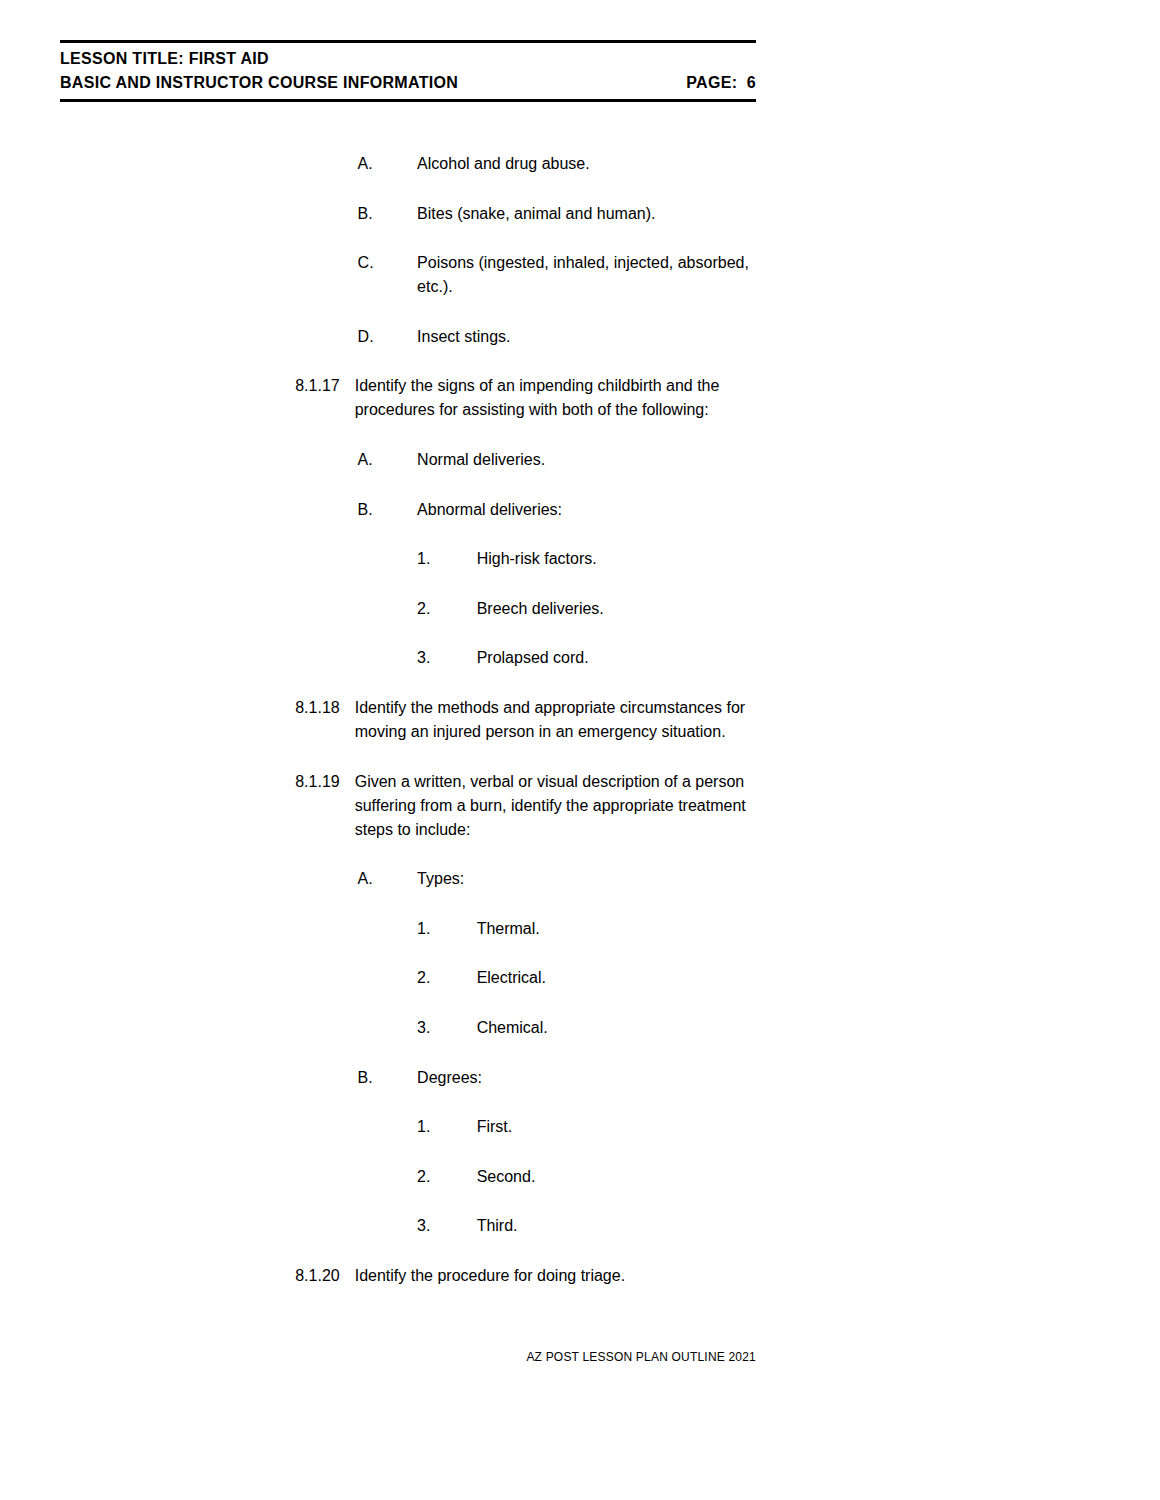Lesson Title: First Aid
Basic and Instructor Course Information Page: 6
A. Alcohol and drug abuse.
B. Bites (snake, animal and human).
C. Poisons (ingested, inhaled, injected, absorbed, etc.).
D. Insect stings.
8.1.17 Identify the signs of an impending childbirth and the procedures for assisting with both of the following:
A. Normal deliveries.
B. Abnormal deliveries:
1. High-risk factors.
2. Breech deliveries.
3. Prolapsed cord.
8.1.18 Identify the methods and appropriate circumstances for moving an injured person in an emergency situation.
8.1.19 Given a written, verbal or visual description of a person suffering from a burn, identify the appropriate treatment steps to include:
A. Types:
1. Thermal.
2. Electrical.
3. Chemical.
B. Degrees:
1. First.
2. Second.
3. Third.
8.1.20 Identify the procedure for doing triage.
AZ POST LESSON PLAN OUTLINE 2021